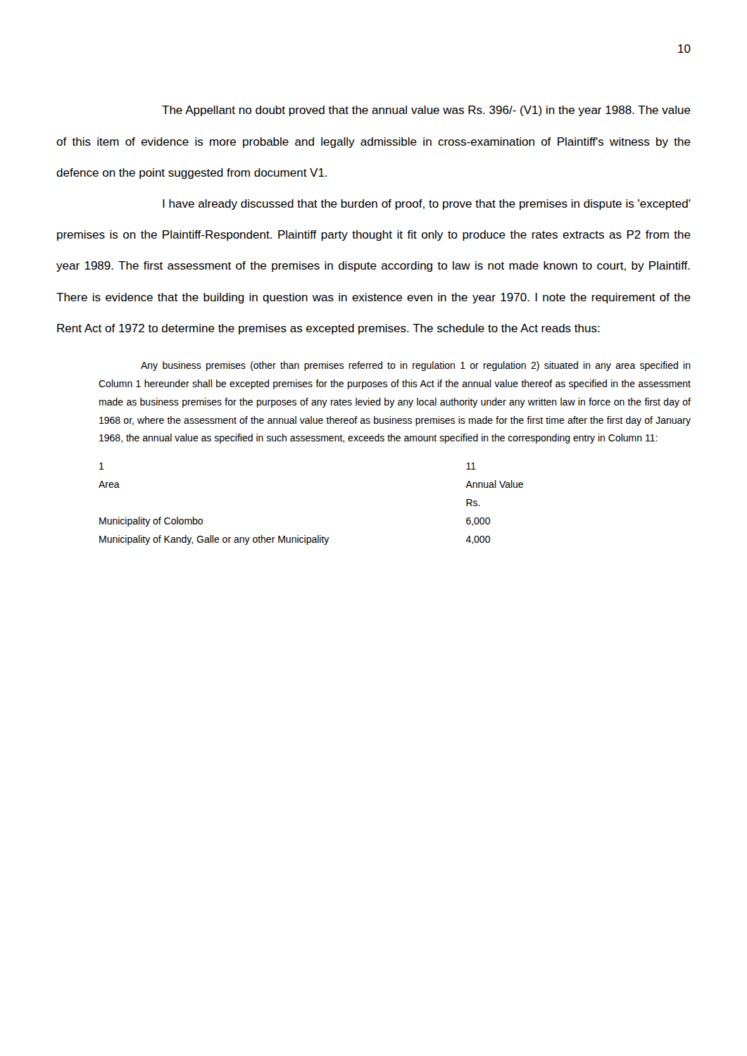10
The Appellant no doubt proved that the annual value was Rs. 396/- (V1) in the year 1988. The value of this item of evidence is more probable and legally admissible in cross-examination of Plaintiff's witness by the defence on the point suggested from document V1.
I have already discussed that the burden of proof, to prove that the premises in dispute is 'excepted' premises is on the Plaintiff-Respondent. Plaintiff party thought it fit only to produce the rates extracts as P2 from the year 1989. The first assessment of the premises in dispute according to law is not made known to court, by Plaintiff. There is evidence that the building in question was in existence even in the year 1970. I note the requirement of the Rent Act of 1972 to determine the premises as excepted premises. The schedule to the Act reads thus:
Any business premises (other than premises referred to in regulation 1 or regulation 2) situated in any area specified in Column 1 hereunder shall be excepted premises for the purposes of this Act if the annual value thereof as specified in the assessment made as business premises for the purposes of any rates levied by any local authority under any written law in force on the first day of 1968 or, where the assessment of the annual value thereof as business premises is made for the first time after the first day of January 1968, the annual value as specified in such assessment, exceeds the amount specified in the corresponding entry in Column 11:
| 1 | 11 |
| Area | Annual Value |
| | Rs. |
| Municipality of Colombo | 6,000 |
| Municipality of Kandy, Galle or any other Municipality | 4,000 |